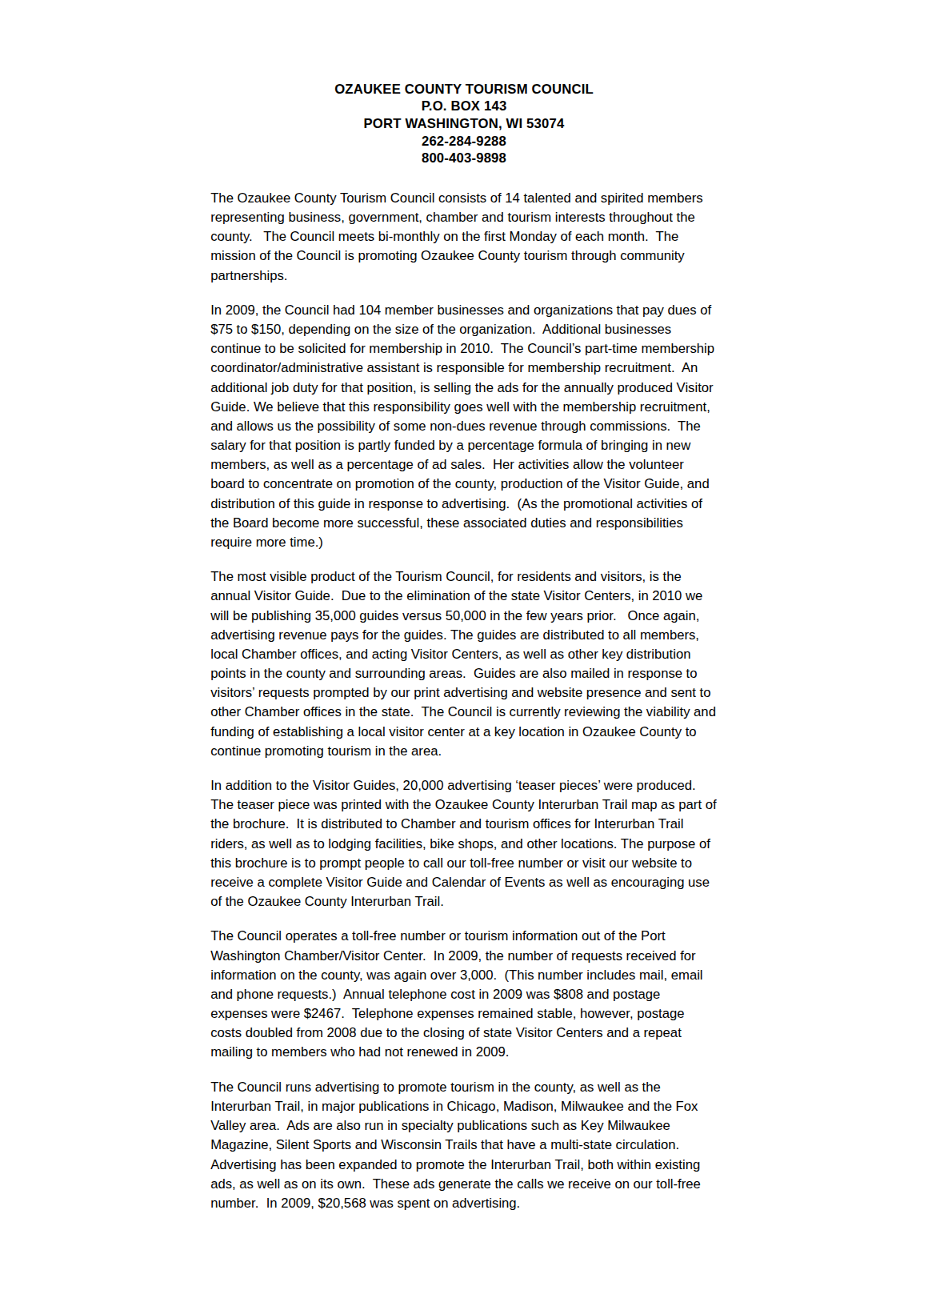OZAUKEE COUNTY TOURISM COUNCIL
P.O. BOX 143
PORT WASHINGTON, WI 53074
262-284-9288
800-403-9898
The Ozaukee County Tourism Council consists of 14 talented and spirited members representing business, government, chamber and tourism interests throughout the county. The Council meets bi-monthly on the first Monday of each month. The mission of the Council is promoting Ozaukee County tourism through community partnerships.
In 2009, the Council had 104 member businesses and organizations that pay dues of $75 to $150, depending on the size of the organization. Additional businesses continue to be solicited for membership in 2010. The Council’s part-time membership coordinator/administrative assistant is responsible for membership recruitment. An additional job duty for that position, is selling the ads for the annually produced Visitor Guide. We believe that this responsibility goes well with the membership recruitment, and allows us the possibility of some non-dues revenue through commissions. The salary for that position is partly funded by a percentage formula of bringing in new members, as well as a percentage of ad sales. Her activities allow the volunteer board to concentrate on promotion of the county, production of the Visitor Guide, and distribution of this guide in response to advertising. (As the promotional activities of the Board become more successful, these associated duties and responsibilities require more time.)
The most visible product of the Tourism Council, for residents and visitors, is the annual Visitor Guide. Due to the elimination of the state Visitor Centers, in 2010 we will be publishing 35,000 guides versus 50,000 in the few years prior. Once again, advertising revenue pays for the guides. The guides are distributed to all members, local Chamber offices, and acting Visitor Centers, as well as other key distribution points in the county and surrounding areas. Guides are also mailed in response to visitors’ requests prompted by our print advertising and website presence and sent to other Chamber offices in the state. The Council is currently reviewing the viability and funding of establishing a local visitor center at a key location in Ozaukee County to continue promoting tourism in the area.
In addition to the Visitor Guides, 20,000 advertising ‘teaser pieces’ were produced. The teaser piece was printed with the Ozaukee County Interurban Trail map as part of the brochure. It is distributed to Chamber and tourism offices for Interurban Trail riders, as well as to lodging facilities, bike shops, and other locations. The purpose of this brochure is to prompt people to call our toll-free number or visit our website to receive a complete Visitor Guide and Calendar of Events as well as encouraging use of the Ozaukee County Interurban Trail.
The Council operates a toll-free number or tourism information out of the Port Washington Chamber/Visitor Center. In 2009, the number of requests received for information on the county, was again over 3,000. (This number includes mail, email and phone requests.) Annual telephone cost in 2009 was $808 and postage expenses were $2467. Telephone expenses remained stable, however, postage costs doubled from 2008 due to the closing of state Visitor Centers and a repeat mailing to members who had not renewed in 2009.
The Council runs advertising to promote tourism in the county, as well as the Interurban Trail, in major publications in Chicago, Madison, Milwaukee and the Fox Valley area. Ads are also run in specialty publications such as Key Milwaukee Magazine, Silent Sports and Wisconsin Trails that have a multi-state circulation. Advertising has been expanded to promote the Interurban Trail, both within existing ads, as well as on its own. These ads generate the calls we receive on our toll-free number. In 2009, $20,568 was spent on advertising.